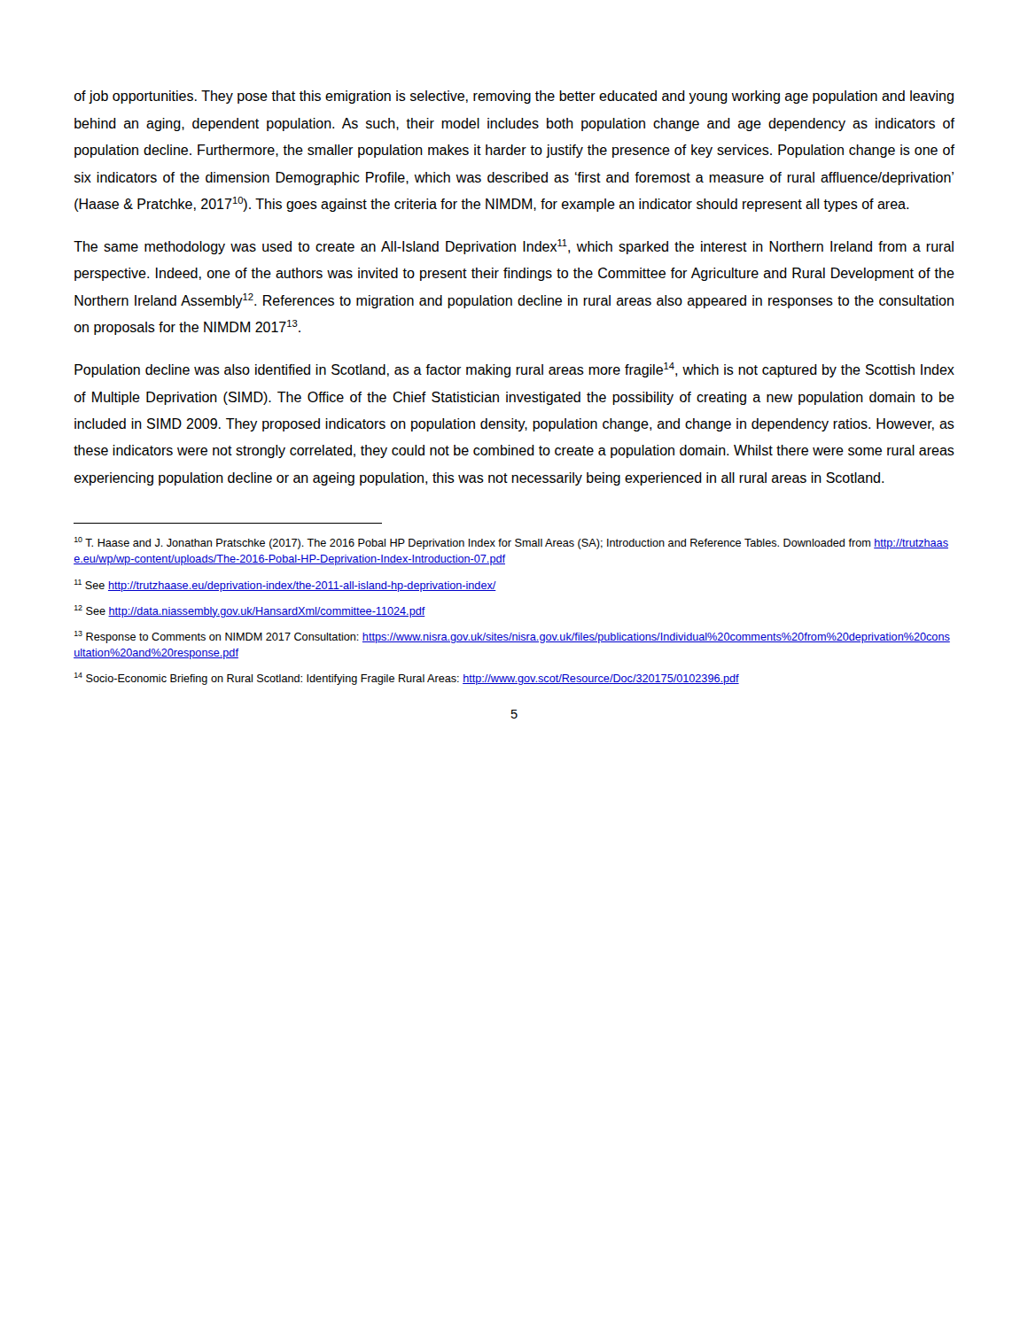of job opportunities. They pose that this emigration is selective, removing the better educated and young working age population and leaving behind an aging, dependent population. As such, their model includes both population change and age dependency as indicators of population decline. Furthermore, the smaller population makes it harder to justify the presence of key services. Population change is one of six indicators of the dimension Demographic Profile, which was described as ‘first and foremost a measure of rural affluence/deprivation’ (Haase & Pratchke, 201710). This goes against the criteria for the NIMDM, for example an indicator should represent all types of area.
The same methodology was used to create an All-Island Deprivation Index11, which sparked the interest in Northern Ireland from a rural perspective. Indeed, one of the authors was invited to present their findings to the Committee for Agriculture and Rural Development of the Northern Ireland Assembly12. References to migration and population decline in rural areas also appeared in responses to the consultation on proposals for the NIMDM 201713.
Population decline was also identified in Scotland, as a factor making rural areas more fragile14, which is not captured by the Scottish Index of Multiple Deprivation (SIMD). The Office of the Chief Statistician investigated the possibility of creating a new population domain to be included in SIMD 2009. They proposed indicators on population density, population change, and change in dependency ratios. However, as these indicators were not strongly correlated, they could not be combined to create a population domain. Whilst there were some rural areas experiencing population decline or an ageing population, this was not necessarily being experienced in all rural areas in Scotland.
10 T. Haase and J. Jonathan Pratschke (2017). The 2016 Pobal HP Deprivation Index for Small Areas (SA); Introduction and Reference Tables. Downloaded from http://trutzhaase.eu/wp/wp-content/uploads/The-2016-Pobal-HP-Deprivation-Index-Introduction-07.pdf
11 See http://trutzhaase.eu/deprivation-index/the-2011-all-island-hp-deprivation-index/
12 See http://data.niassembly.gov.uk/HansardXml/committee-11024.pdf
13 Response to Comments on NIMDM 2017 Consultation: https://www.nisra.gov.uk/sites/nisra.gov.uk/files/publications/Individual%20comments%20from%20deprivation%20consultation%20and%20response.pdf
14 Socio-Economic Briefing on Rural Scotland: Identifying Fragile Rural Areas: http://www.gov.scot/Resource/Doc/320175/0102396.pdf
5